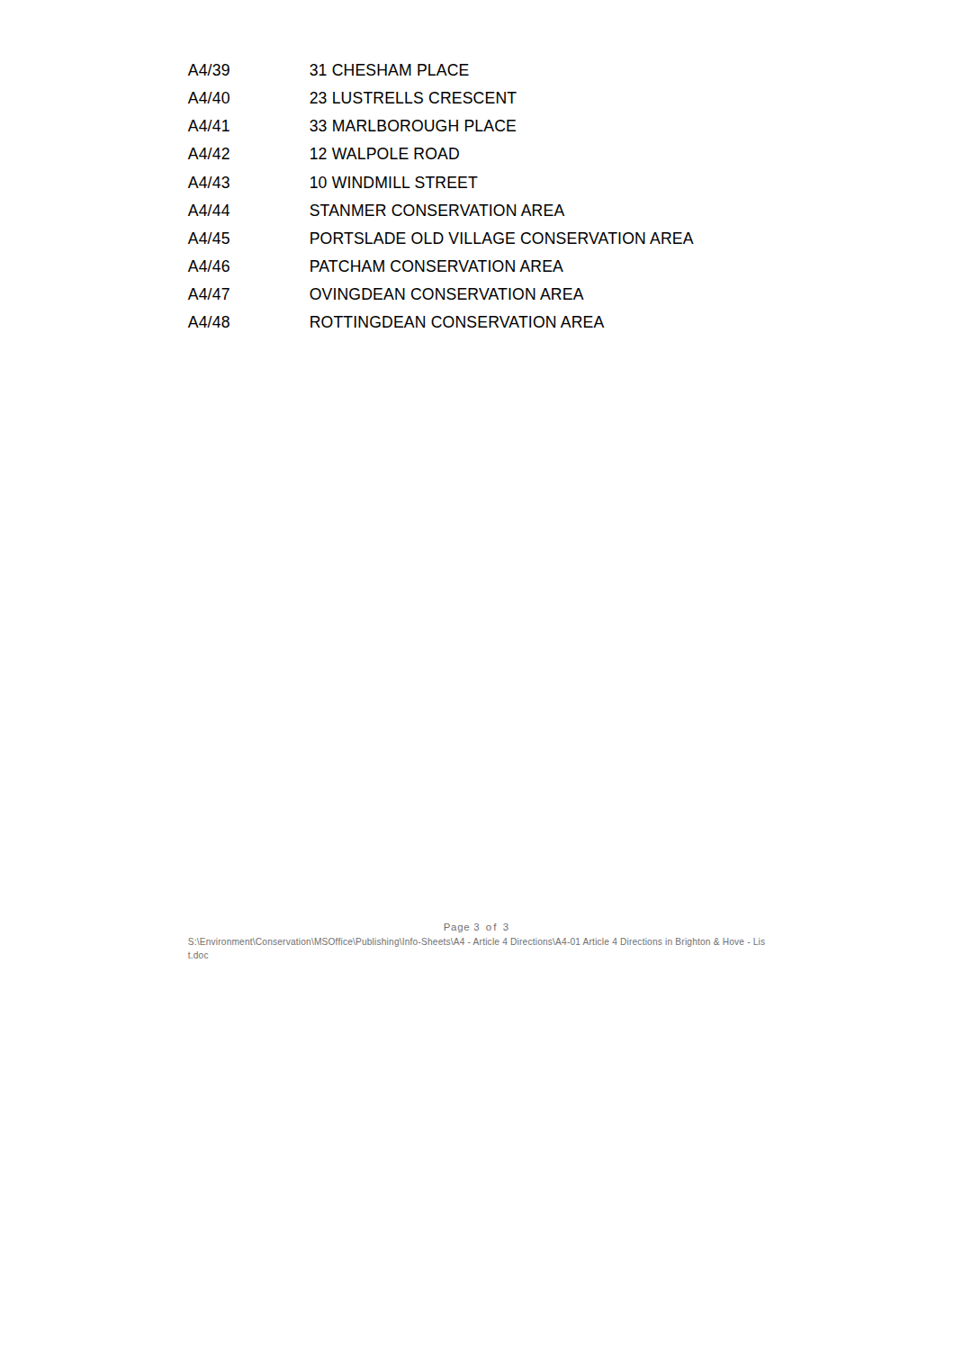| A4/39 | 31 CHESHAM PLACE |
| A4/40 | 23 LUSTRELLS CRESCENT |
| A4/41 | 33 MARLBOROUGH PLACE |
| A4/42 | 12 WALPOLE ROAD |
| A4/43 | 10 WINDMILL STREET |
| A4/44 | STANMER CONSERVATION AREA |
| A4/45 | PORTSLADE OLD VILLAGE CONSERVATION AREA |
| A4/46 | PATCHAM CONSERVATION AREA |
| A4/47 | OVINGDEAN CONSERVATION AREA |
| A4/48 | ROTTINGDEAN CONSERVATION AREA |
Page 3 of 3
S:\Environment\Conservation\MSOffice\Publishing\Info-Sheets\A4 - Article 4 Directions\A4-01 Article 4 Directions in Brighton & Hove - List.doc